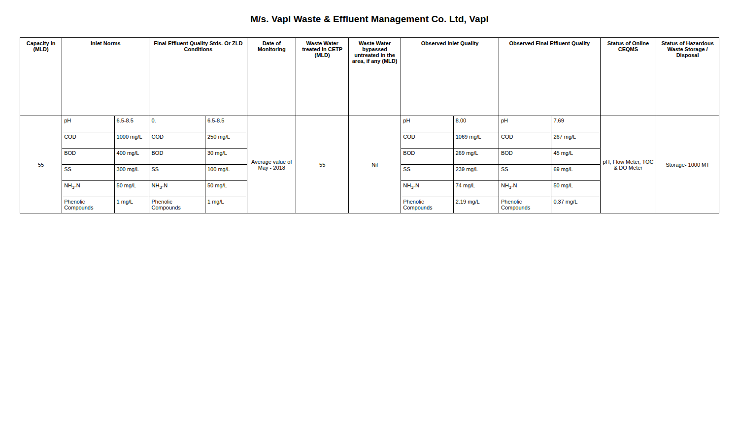M/s. Vapi Waste & Effluent Management Co. Ltd, Vapi
| Capacity in (MLD) | Inlet Norms | Final Effluent Quality Stds. Or ZLD Conditions | Date of Monitoring | Waste Water treated in CETP (MLD) | Waste Water bypassed untreated in the area, if any (MLD) | Observed Inlet Quality | Observed Final Effluent Quality | Status of Online CEQMS | Status of Hazardous Waste Storage / Disposal |
| --- | --- | --- | --- | --- | --- | --- | --- | --- | --- |
| 55 | pH | 6.5-8.5 | 0. | 6.5-8.5 | Average value of May - 2018 | 55 | Nil | pH | 8.00 | pH | 7.69 | pH, Flow Meter, TOC & DO Meter | Storage- 1000 MT |
| COD | 1000 mg/L | COD | 250 mg/L | COD | 1069 mg/L | COD | 267 mg/L |
| BOD | 400 mg/L | BOD | 30 mg/L | BOD | 269 mg/L | BOD | 45 mg/L |
| SS | 300 mg/L | SS | 100 mg/L | SS | 239 mg/L | SS | 69 mg/L |
| NH 3 -N | 50 mg/L | NH 3 -N | 50 mg/L | NH 3 -N | 74 mg/L | NH 3 -N | 50 mg/L |
| Phenolic Compounds | 1 mg/L | Phenolic Compounds | 1 mg/L | Phenolic Compounds | 2.19 mg/L | Phenolic Compounds | 0.37 mg/L |